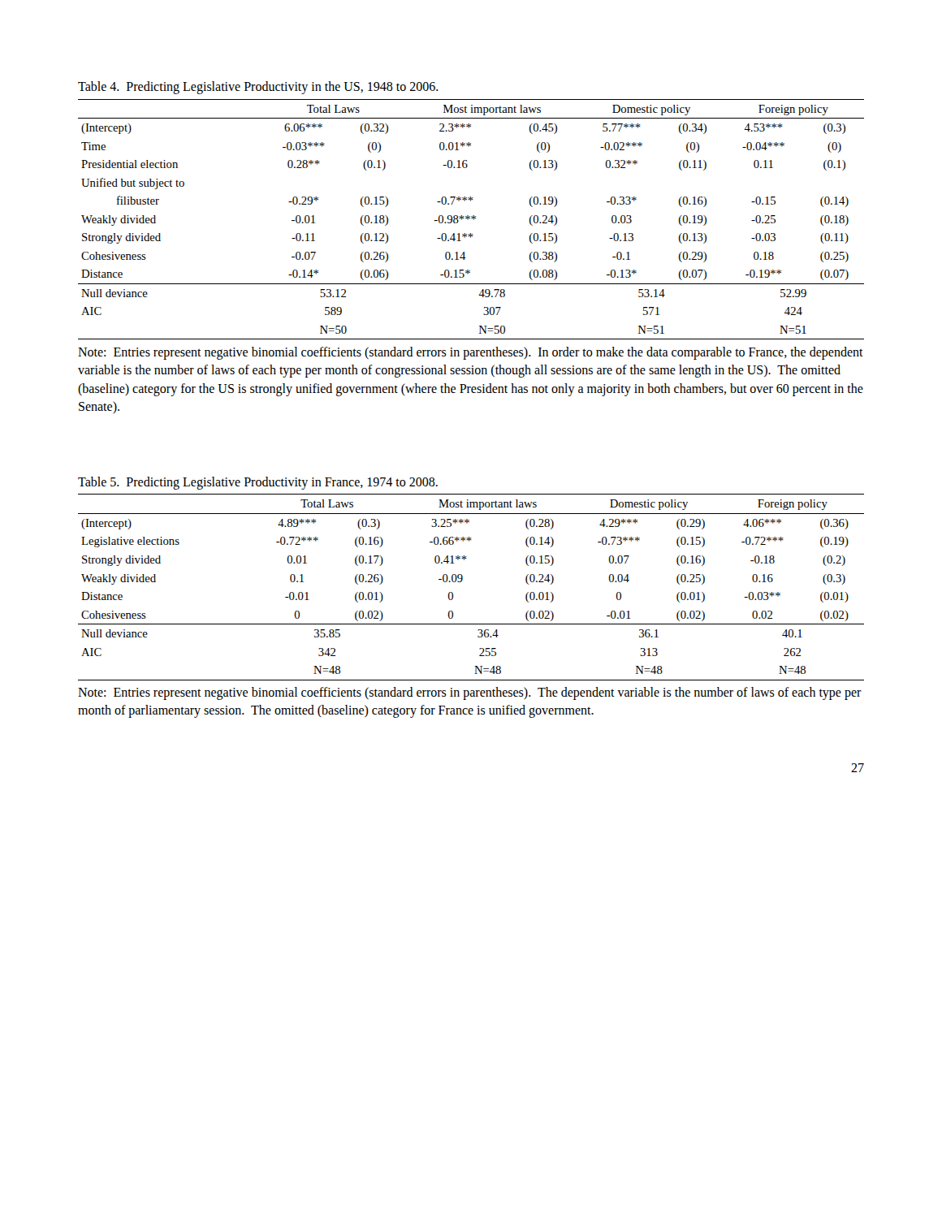Table 4. Predicting Legislative Productivity in the US, 1948 to 2006.
| | Total Laws | Most important laws | Domestic policy | Foreign policy |
| --- | --- | --- | --- | --- |
| (Intercept) | 6.06*** | (0.32) | 2.3*** | (0.45) | 5.77*** | (0.34) | 4.53*** | (0.3) |
| Time | -0.03*** | (0) | 0.01** | (0) | -0.02*** | (0) | -0.04*** | (0) |
| Presidential election | 0.28** | (0.1) | -0.16 | (0.13) | 0.32** | (0.11) | 0.11 | (0.1) |
| Unified but subject to | | | | | | | | |
| filibuster | -0.29* | (0.15) | -0.7*** | (0.19) | -0.33* | (0.16) | -0.15 | (0.14) |
| Weakly divided | -0.01 | (0.18) | -0.98*** | (0.24) | 0.03 | (0.19) | -0.25 | (0.18) |
| Strongly divided | -0.11 | (0.12) | -0.41** | (0.15) | -0.13 | (0.13) | -0.03 | (0.11) |
| Cohesiveness | -0.07 | (0.26) | 0.14 | (0.38) | -0.1 | (0.29) | 0.18 | (0.25) |
| Distance | -0.14* | (0.06) | -0.15* | (0.08) | -0.13* | (0.07) | -0.19** | (0.07) |
| Null deviance | 53.12 | 49.78 | 53.14 | 52.99 |
| AIC | 589 | 307 | 571 | 424 |
| | N=50 | N=50 | N=51 | N=51 |
Note: Entries represent negative binomial coefficients (standard errors in parentheses). In order to make the data comparable to France, the dependent variable is the number of laws of each type per month of congressional session (though all sessions are of the same length in the US). The omitted (baseline) category for the US is strongly unified government (where the President has not only a majority in both chambers, but over 60 percent in the Senate).
Table 5. Predicting Legislative Productivity in France, 1974 to 2008.
| | Total Laws | Most important laws | Domestic policy | Foreign policy |
| --- | --- | --- | --- | --- |
| (Intercept) | 4.89*** | (0.3) | 3.25*** | (0.28) | 4.29*** | (0.29) | 4.06*** | (0.36) |
| Legislative elections | -0.72*** | (0.16) | -0.66*** | (0.14) | -0.73*** | (0.15) | -0.72*** | (0.19) |
| Strongly divided | 0.01 | (0.17) | 0.41** | (0.15) | 0.07 | (0.16) | -0.18 | (0.2) |
| Weakly divided | 0.1 | (0.26) | -0.09 | (0.24) | 0.04 | (0.25) | 0.16 | (0.3) |
| Distance | -0.01 | (0.01) | 0 | (0.01) | 0 | (0.01) | -0.03** | (0.01) |
| Cohesiveness | 0 | (0.02) | 0 | (0.02) | -0.01 | (0.02) | 0.02 | (0.02) |
| Null deviance | 35.85 | 36.4 | 36.1 | 40.1 |
| AIC | 342 | 255 | 313 | 262 |
| | N=48 | N=48 | N=48 | N=48 |
Note: Entries represent negative binomial coefficients (standard errors in parentheses). The dependent variable is the number of laws of each type per month of parliamentary session. The omitted (baseline) category for France is unified government.
27